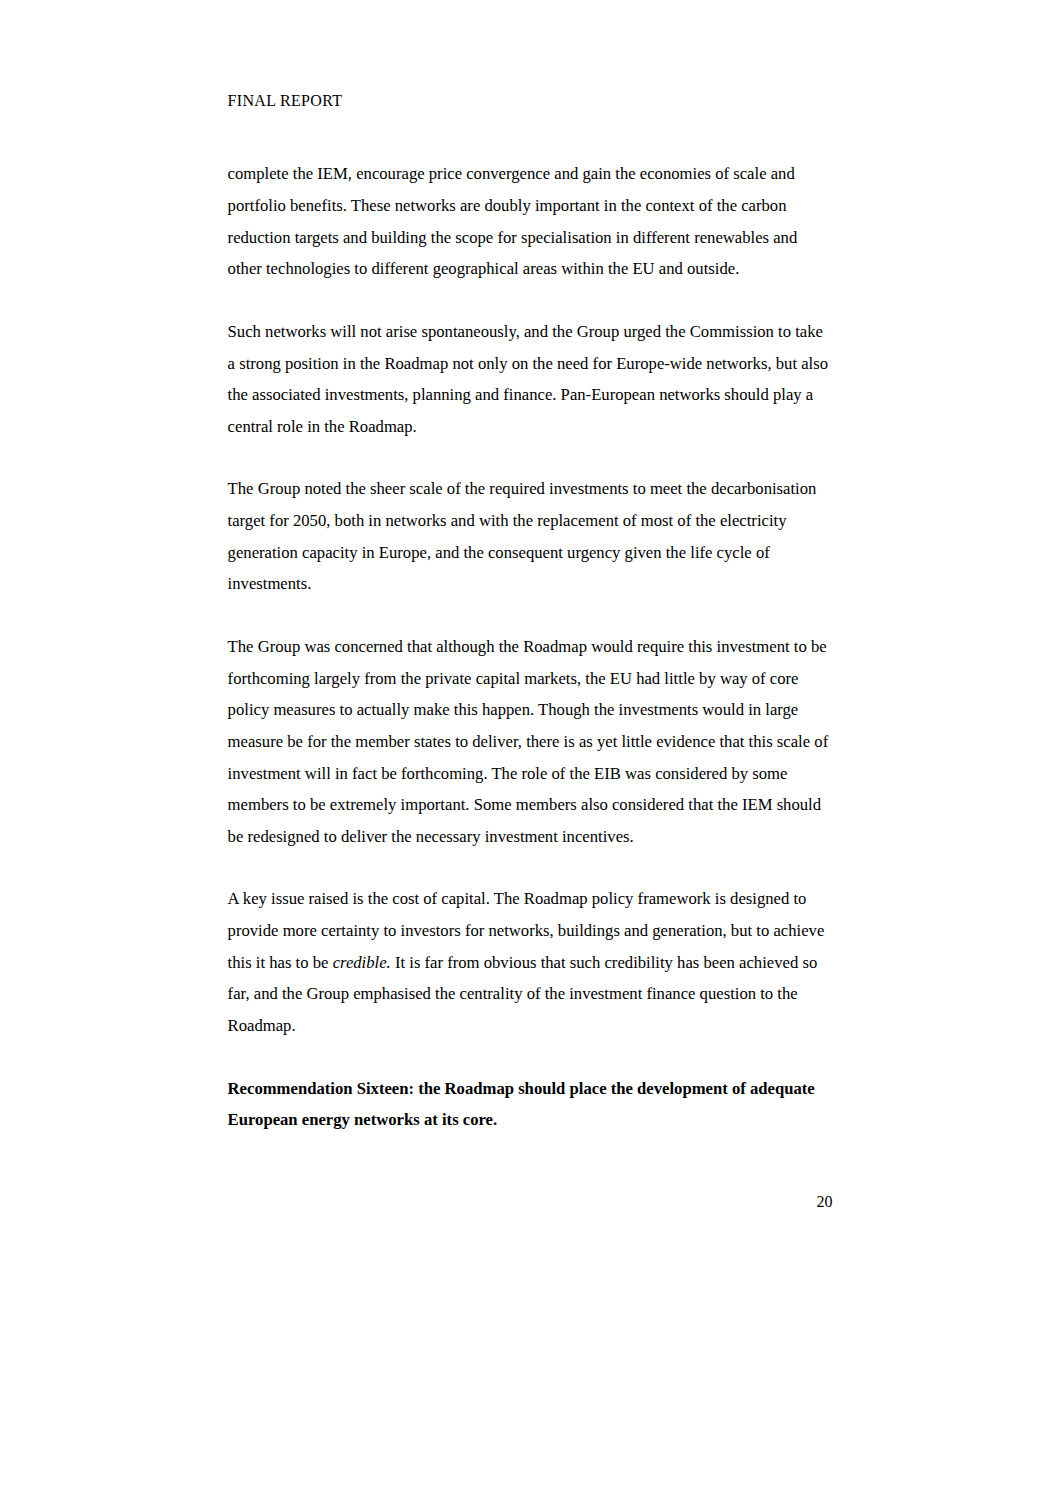FINAL REPORT
complete the IEM, encourage price convergence and gain the economies of scale and portfolio benefits. These networks are doubly important in the context of the carbon reduction targets and building the scope for specialisation in different renewables and other technologies to different geographical areas within the EU and outside.
Such networks will not arise spontaneously, and the Group urged the Commission to take a strong position in the Roadmap not only on the need for Europe-wide networks, but also the associated investments, planning and finance. Pan-European networks should play a central role in the Roadmap.
The Group noted the sheer scale of the required investments to meet the decarbonisation target for 2050, both in networks and with the replacement of most of the electricity generation capacity in Europe, and the consequent urgency given the life cycle of investments.
The Group was concerned that although the Roadmap would require this investment to be forthcoming largely from the private capital markets, the EU had little by way of core policy measures to actually make this happen. Though the investments would in large measure be for the member states to deliver, there is as yet little evidence that this scale of investment will in fact be forthcoming. The role of the EIB was considered by some members to be extremely important. Some members also considered that the IEM should be redesigned to deliver the necessary investment incentives.
A key issue raised is the cost of capital. The Roadmap policy framework is designed to provide more certainty to investors for networks, buildings and generation, but to achieve this it has to be credible. It is far from obvious that such credibility has been achieved so far, and the Group emphasised the centrality of the investment finance question to the Roadmap.
Recommendation Sixteen: the Roadmap should place the development of adequate European energy networks at its core.
20